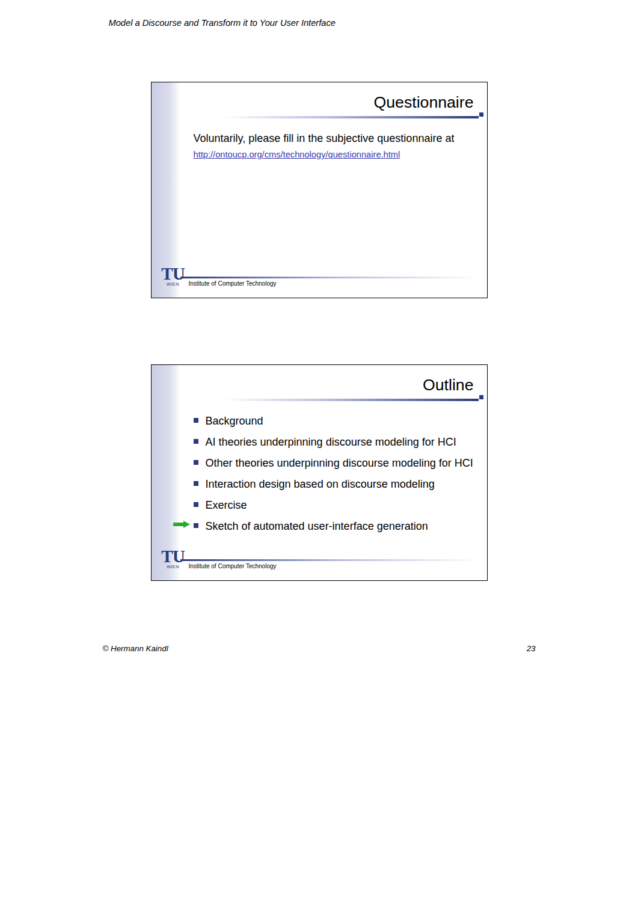Model a Discourse and Transform it to Your User Interface
Questionnaire
Voluntarily, please fill in the subjective questionnaire at http://ontoucp.org/cms/technology/questionnaire.html
Institute of Computer Technology
TU
WIEN
Outline
Background
AI theories underpinning discourse modeling for HCI
Other theories underpinning discourse modeling for HCI
Interaction design based on discourse modeling
Exercise
Sketch of automated user-interface generation
Institute of Computer Technology
TU
WIEN
© Hermann Kaindl 23